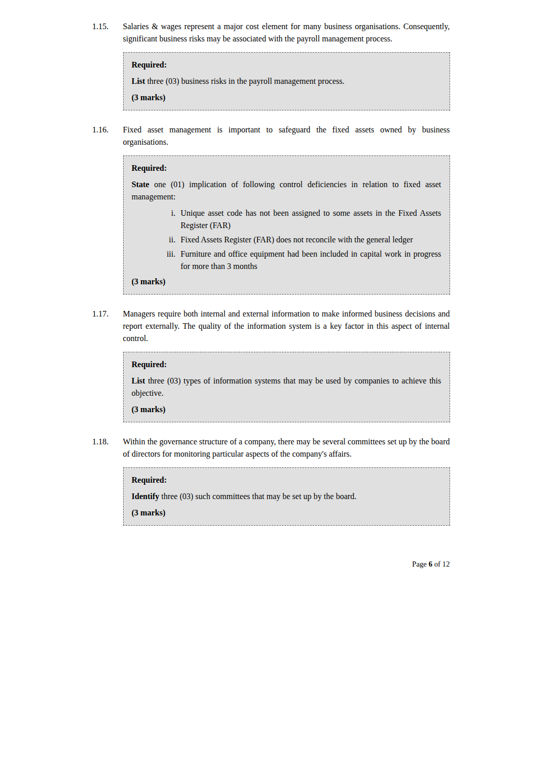1.15.
Salaries & wages represent a major cost element for many business organisations. Consequently, significant business risks may be associated with the payroll management process.
Required:
List three (03) business risks in the payroll management process.
(3 marks)
1.16.
Fixed asset management is important to safeguard the fixed assets owned by business organisations.
Required:
State one (01) implication of following control deficiencies in relation to fixed asset management:
Unique asset code has not been assigned to some assets in the Fixed Assets Register (FAR)
Fixed Assets Register (FAR) does not reconcile with the general ledger
Furniture and office equipment had been included in capital work in progress for more than 3 months
(3 marks)
1.17.
Managers require both internal and external information to make informed business decisions and report externally. The quality of the information system is a key factor in this aspect of internal control.
Required:
List three (03) types of information systems that may be used by companies to achieve this objective.
(3 marks)
1.18.
Within the governance structure of a company, there may be several committees set up by the board of directors for monitoring particular aspects of the company's affairs.
Required:
Identify three (03) such committees that may be set up by the board.
(3 marks)
Page 6 of 12